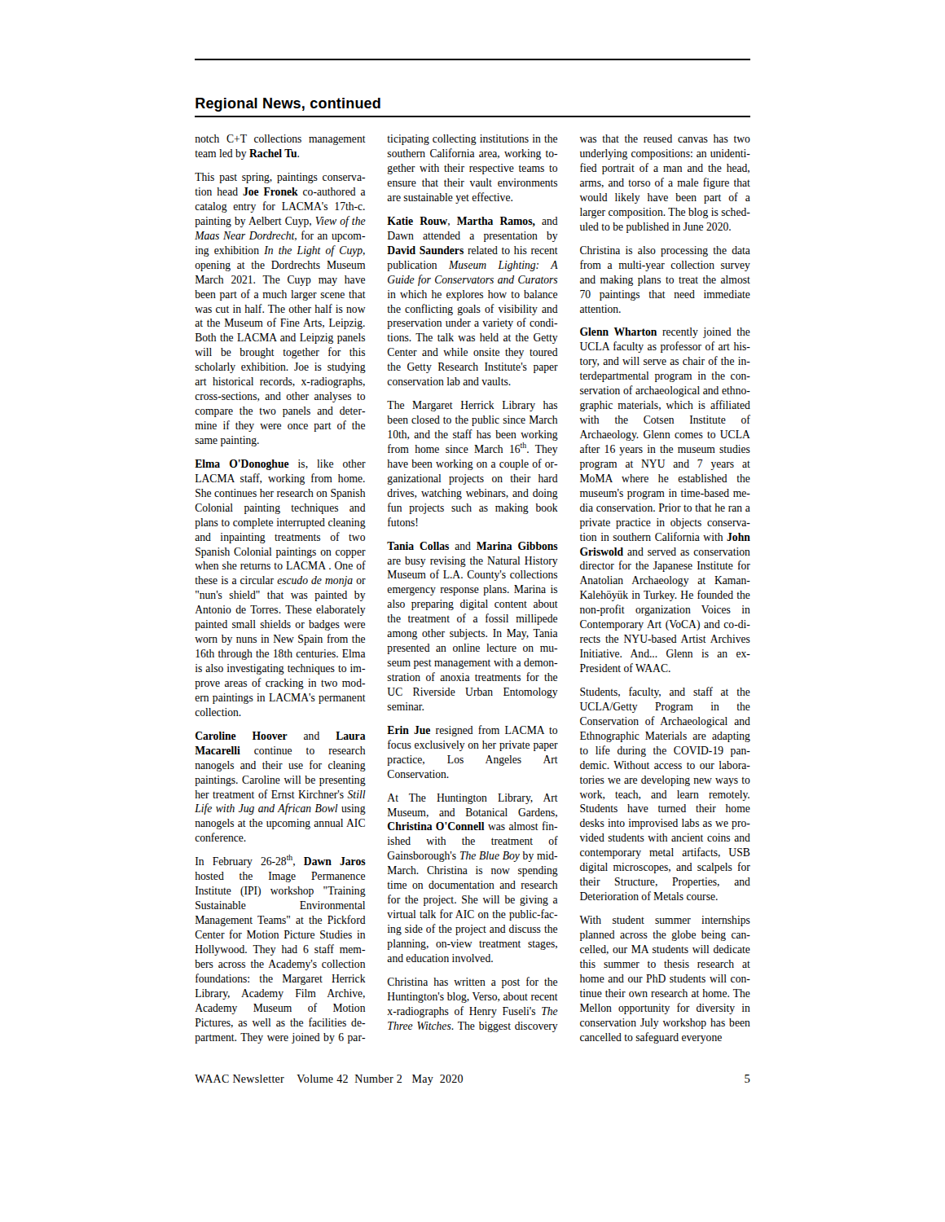Regional News, continued
notch C+T collections management team led by Rachel Tu.
This past spring, paintings conservation head Joe Fronek co-authored a catalog entry for LACMA's 17th-c. painting by Aelbert Cuyp, View of the Maas Near Dordrecht, for an upcoming exhibition In the Light of Cuyp, opening at the Dordrechts Museum March 2021. The Cuyp may have been part of a much larger scene that was cut in half. The other half is now at the Museum of Fine Arts, Leipzig. Both the LACMA and Leipzig panels will be brought together for this scholarly exhibition. Joe is studying art historical records, x-radiographs, cross-sections, and other analyses to compare the two panels and determine if they were once part of the same painting.
Elma O'Donoghue is, like other LACMA staff, working from home. She continues her research on Spanish Colonial painting techniques and plans to complete interrupted cleaning and inpainting treatments of two Spanish Colonial paintings on copper when she returns to LACMA . One of these is a circular escudo de monja or "nun's shield" that was painted by Antonio de Torres. These elaborately painted small shields or badges were worn by nuns in New Spain from the 16th through the 18th centuries. Elma is also investigating techniques to improve areas of cracking in two modern paintings in LACMA's permanent collection.
Caroline Hoover and Laura Macarelli continue to research nanogels and their use for cleaning paintings. Caroline will be presenting her treatment of Ernst Kirchner's Still Life with Jug and African Bowl using nanogels at the upcoming annual AIC conference.
In February 26-28th, Dawn Jaros hosted the Image Permanence Institute (IPI) workshop "Training Sustainable Environmental Management Teams" at the Pickford Center for Motion Picture Studies in Hollywood. They had 6 staff members across the Academy's collection foundations: the Margaret Herrick Library, Academy Film Archive, Academy Museum of Motion Pictures, as well as the facilities department. They were joined by 6 participating collecting institutions in the southern California area, working together with their respective teams to ensure that their vault environments are sustainable yet effective.
Katie Rouw, Martha Ramos, and Dawn attended a presentation by David Saunders related to his recent publication Museum Lighting: A Guide for Conservators and Curators in which he explores how to balance the conflicting goals of visibility and preservation under a variety of conditions. The talk was held at the Getty Center and while onsite they toured the Getty Research Institute's paper conservation lab and vaults.
The Margaret Herrick Library has been closed to the public since March 10th, and the staff has been working from home since March 16th. They have been working on a couple of organizational projects on their hard drives, watching webinars, and doing fun projects such as making book futons!
Tania Collas and Marina Gibbons are busy revising the Natural History Museum of L.A. County's collections emergency response plans. Marina is also preparing digital content about the treatment of a fossil millipede among other subjects. In May, Tania presented an online lecture on museum pest management with a demonstration of anoxia treatments for the UC Riverside Urban Entomology seminar.
Erin Jue resigned from LACMA to focus exclusively on her private paper practice, Los Angeles Art Conservation.
At The Huntington Library, Art Museum, and Botanical Gardens, Christina O'Connell was almost finished with the treatment of Gainsborough's The Blue Boy by mid-March. Christina is now spending time on documentation and research for the project. She will be giving a virtual talk for AIC on the public-facing side of the project and discuss the planning, on-view treatment stages, and education involved.
Christina has written a post for the Huntington's blog, Verso, about recent x-radiographs of Henry Fuseli's The Three Witches. The biggest discovery was that the reused canvas has two underlying compositions: an unidentified portrait of a man and the head, arms, and torso of a male figure that would likely have been part of a larger composition. The blog is scheduled to be published in June 2020.
Christina is also processing the data from a multi-year collection survey and making plans to treat the almost 70 paintings that need immediate attention.
Glenn Wharton recently joined the UCLA faculty as professor of art history, and will serve as chair of the interdepartmental program in the conservation of archaeological and ethnographic materials, which is affiliated with the Cotsen Institute of Archaeology. Glenn comes to UCLA after 16 years in the museum studies program at NYU and 7 years at MoMA where he established the museum's program in time-based media conservation. Prior to that he ran a private practice in objects conservation in southern California with John Griswold and served as conservation director for the Japanese Institute for Anatolian Archaeology at Kaman-Kalehöyük in Turkey. He founded the non-profit organization Voices in Contemporary Art (VoCA) and co-directs the NYU-based Artist Archives Initiative. And... Glenn is an ex-President of WAAC.
Students, faculty, and staff at the UCLA/Getty Program in the Conservation of Archaeological and Ethnographic Materials are adapting to life during the COVID-19 pandemic. Without access to our laboratories we are developing new ways to work, teach, and learn remotely. Students have turned their home desks into improvised labs as we provided students with ancient coins and contemporary metal artifacts, USB digital microscopes, and scalpels for their Structure, Properties, and Deterioration of Metals course.
With student summer internships planned across the globe being cancelled, our MA students will dedicate this summer to thesis research at home and our PhD students will continue their own research at home. The Mellon opportunity for diversity in conservation July workshop has been cancelled to safeguard everyone
WAAC Newsletter Volume 42 Number 2 May 2020
5